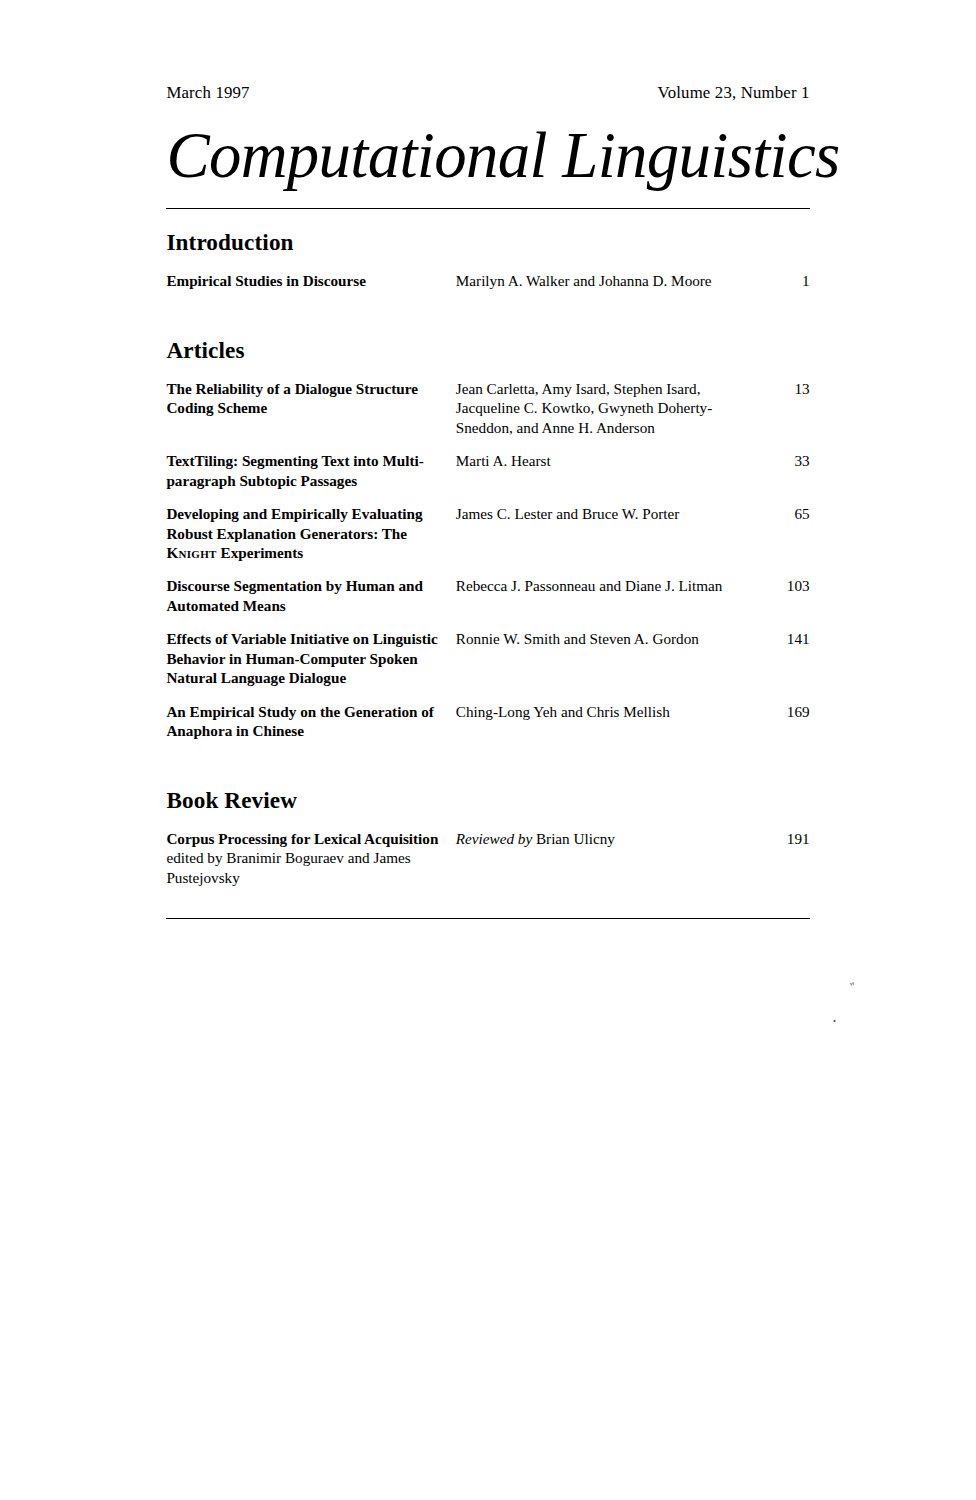March 1997 Volume 23, Number 1
Computational Linguistics
Introduction
| Empirical Studies in Discourse | Marilyn A. Walker and Johanna D. Moore | 1 |
Articles
| The Reliability of a Dialogue Structure Coding Scheme | Jean Carletta, Amy Isard, Stephen Isard, Jacqueline C. Kowtko, Gwyneth Doherty-Sneddon, and Anne H. Anderson | 13 |
| TextTiling: Segmenting Text into Multi-paragraph Subtopic Passages | Marti A. Hearst | 33 |
| Developing and Empirically Evaluating Robust Explanation Generators: The Knight Experiments | James C. Lester and Bruce W. Porter | 65 |
| Discourse Segmentation by Human and Automated Means | Rebecca J. Passonneau and Diane J. Litman | 103 |
| Effects of Variable Initiative on Linguistic Behavior in Human-Computer Spoken Natural Language Dialogue | Ronnie W. Smith and Steven A. Gordon | 141 |
| An Empirical Study on the Generation of Anaphora in Chinese | Ching-Long Yeh and Chris Mellish | 169 |
Book Review
| Corpus Processing for Lexical Acquisition edited by Branimir Boguraev and James Pustejovsky | Reviewed by Brian Ulicny | 191 |
''
.